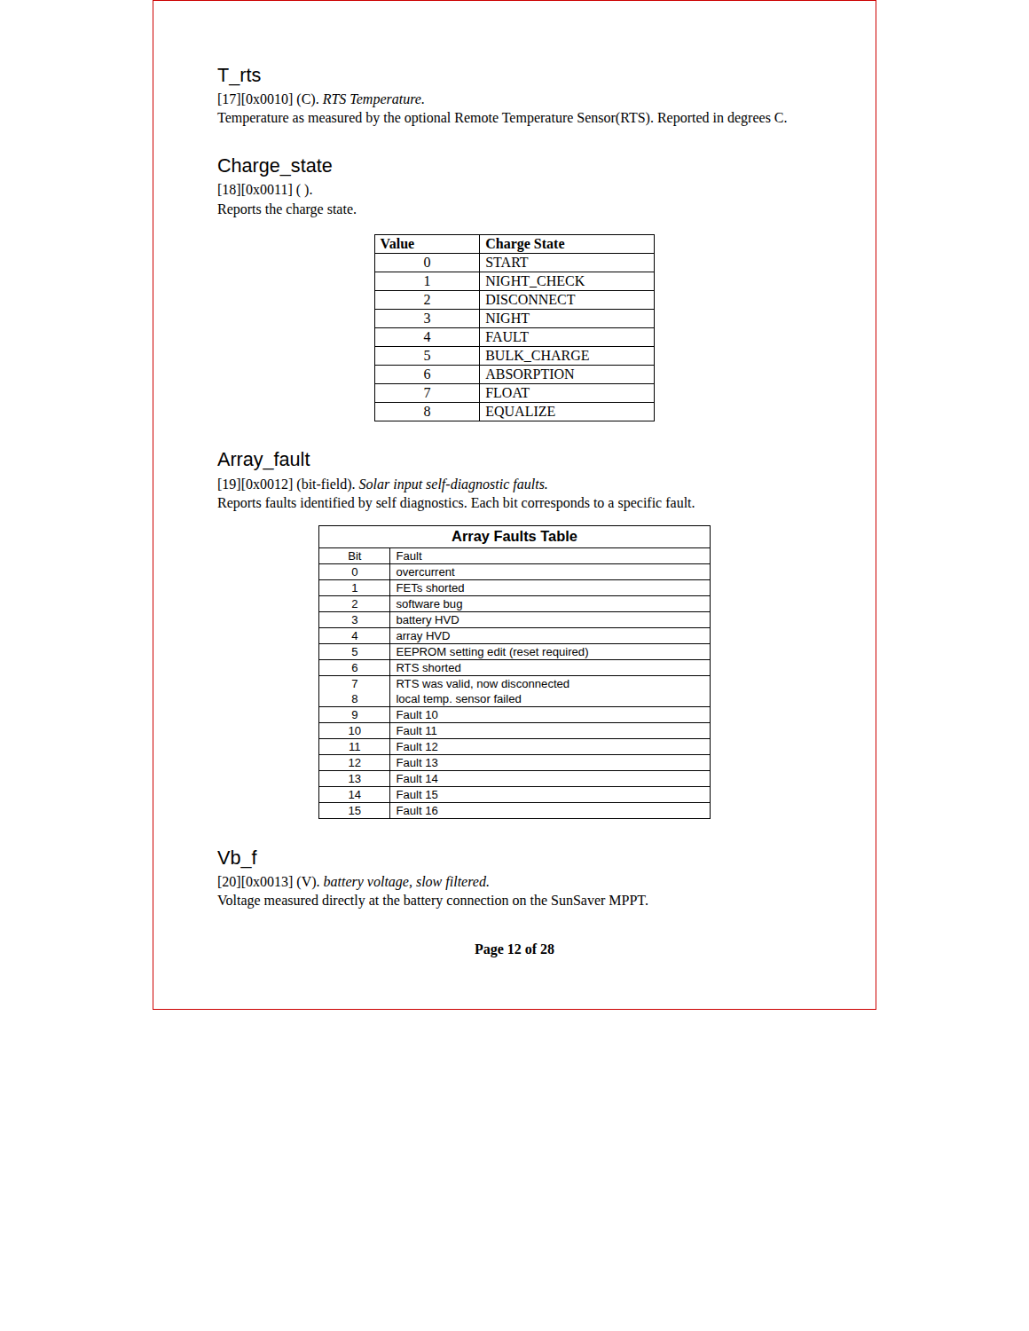T_rts
[17][0x0010] (C). RTS Temperature.
Temperature as measured by the optional Remote Temperature Sensor(RTS). Reported in degrees C.
Charge_state
[18][0x0011] ( ).
Reports the charge state.
| Value | Charge State |
| --- | --- |
| 0 | START |
| 1 | NIGHT_CHECK |
| 2 | DISCONNECT |
| 3 | NIGHT |
| 4 | FAULT |
| 5 | BULK_CHARGE |
| 6 | ABSORPTION |
| 7 | FLOAT |
| 8 | EQUALIZE |
Array_fault
[19][0x0012] (bit-field). Solar input self-diagnostic faults.
Reports faults identified by self diagnostics. Each bit corresponds to a specific fault.
Array Faults Table
| Bit | Fault |
| --- | --- |
| 0 | overcurrent |
| 1 | FETs shorted |
| 2 | software bug |
| 3 | battery HVD |
| 4 | array HVD |
| 5 | EEPROM setting edit (reset required) |
| 6 | RTS shorted |
| 7 | RTS was valid, now disconnected |
| 8 | local temp. sensor failed |
| 9 | Fault 10 |
| 10 | Fault 11 |
| 11 | Fault 12 |
| 12 | Fault 13 |
| 13 | Fault 14 |
| 14 | Fault 15 |
| 15 | Fault 16 |
Vb_f
[20][0x0013] (V). battery voltage, slow filtered.
Voltage measured directly at the battery connection on the SunSaver MPPT.
Page 12 of 28